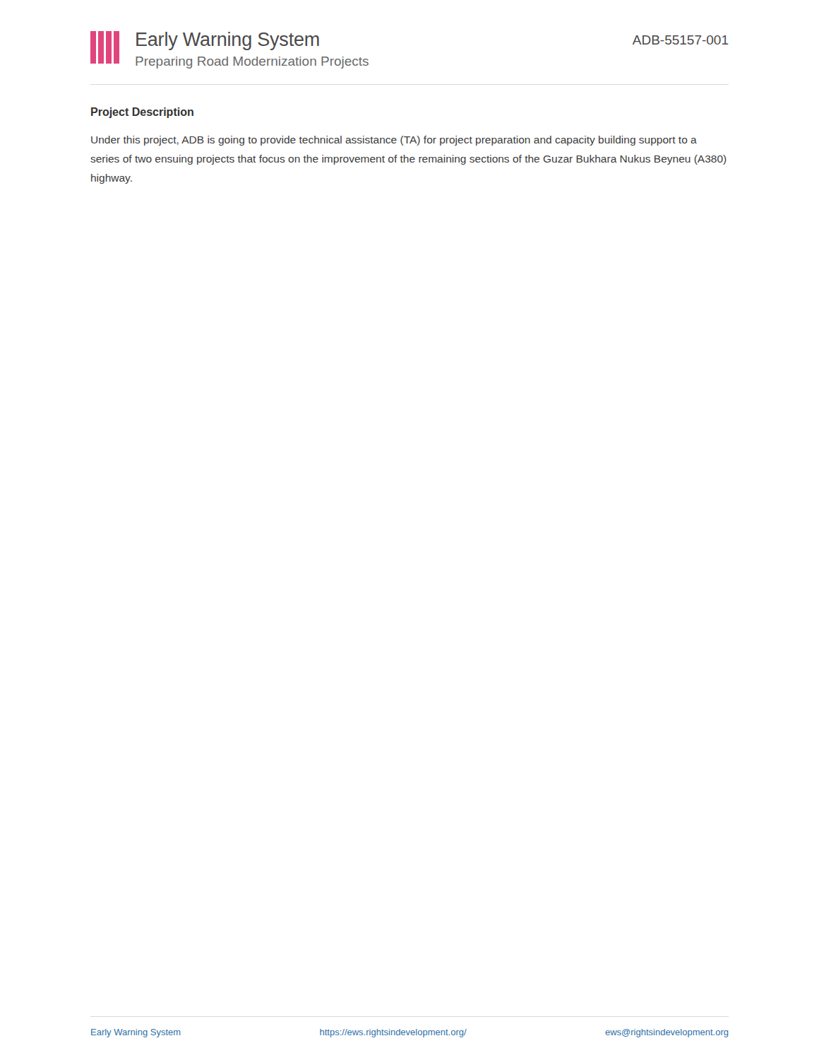Early Warning System
Preparing Road Modernization Projects
ADB-55157-001
Project Description
Under this project, ADB is going to provide technical assistance (TA) for project preparation and capacity building support to a series of two ensuing projects that focus on the improvement of the remaining sections of the Guzar Bukhara Nukus Beyneu (A380) highway.
Early Warning System
https://ews.rightsindevelopment.org/
ews@rightsindevelopment.org